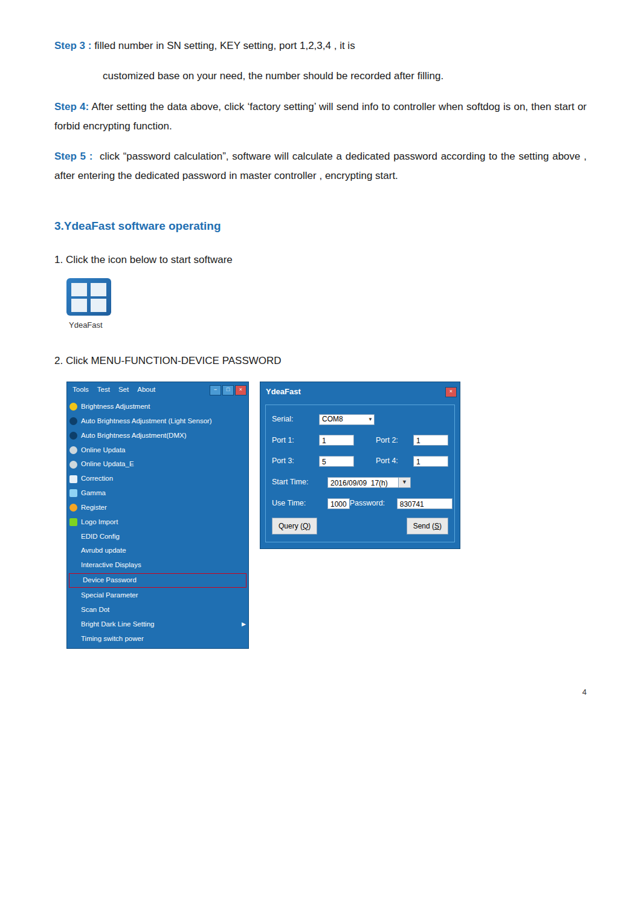Step 3 : filled number in SN setting, KEY setting, port 1,2,3,4 , it is
customized base on your need, the number should be recorded after filling.
Step 4: After setting the data above, click ‘factory setting’ will send info to controller when softdog is on, then start or forbid encrypting function.
Step 5 : click “password calculation”, software will calculate a dedicated password according to the setting above , after entering the dedicated password in master controller , encrypting start.
3.YdeaFast software operating
1. Click the icon below to start software
YdeaFast
2. Click MENU-FUNCTION-DEVICE PASSWORD
Tools Test Set About
− □ ×
Brightness Adjustment
Auto Brightness Adjustment (Light Sensor)
Auto Brightness Adjustment(DMX)
Online Updata
Online Updata_E
Correction
Gamma
Register
Logo Import
EDID Config
Avrubd update
Interactive Displays
Device Password
Special Parameter
Scan Dot
Bright Dark Line Setting▶
Timing switch power
YdeaFast ×
Serial: COM8 ▼
Port 1: 1 Port 2: 1
Port 3: 5 Port 4: 1
Start Time: 2016/09/09 17(h) ▼
Use Time: 1000 Password: 830741
Query (Q) Send (S)
4